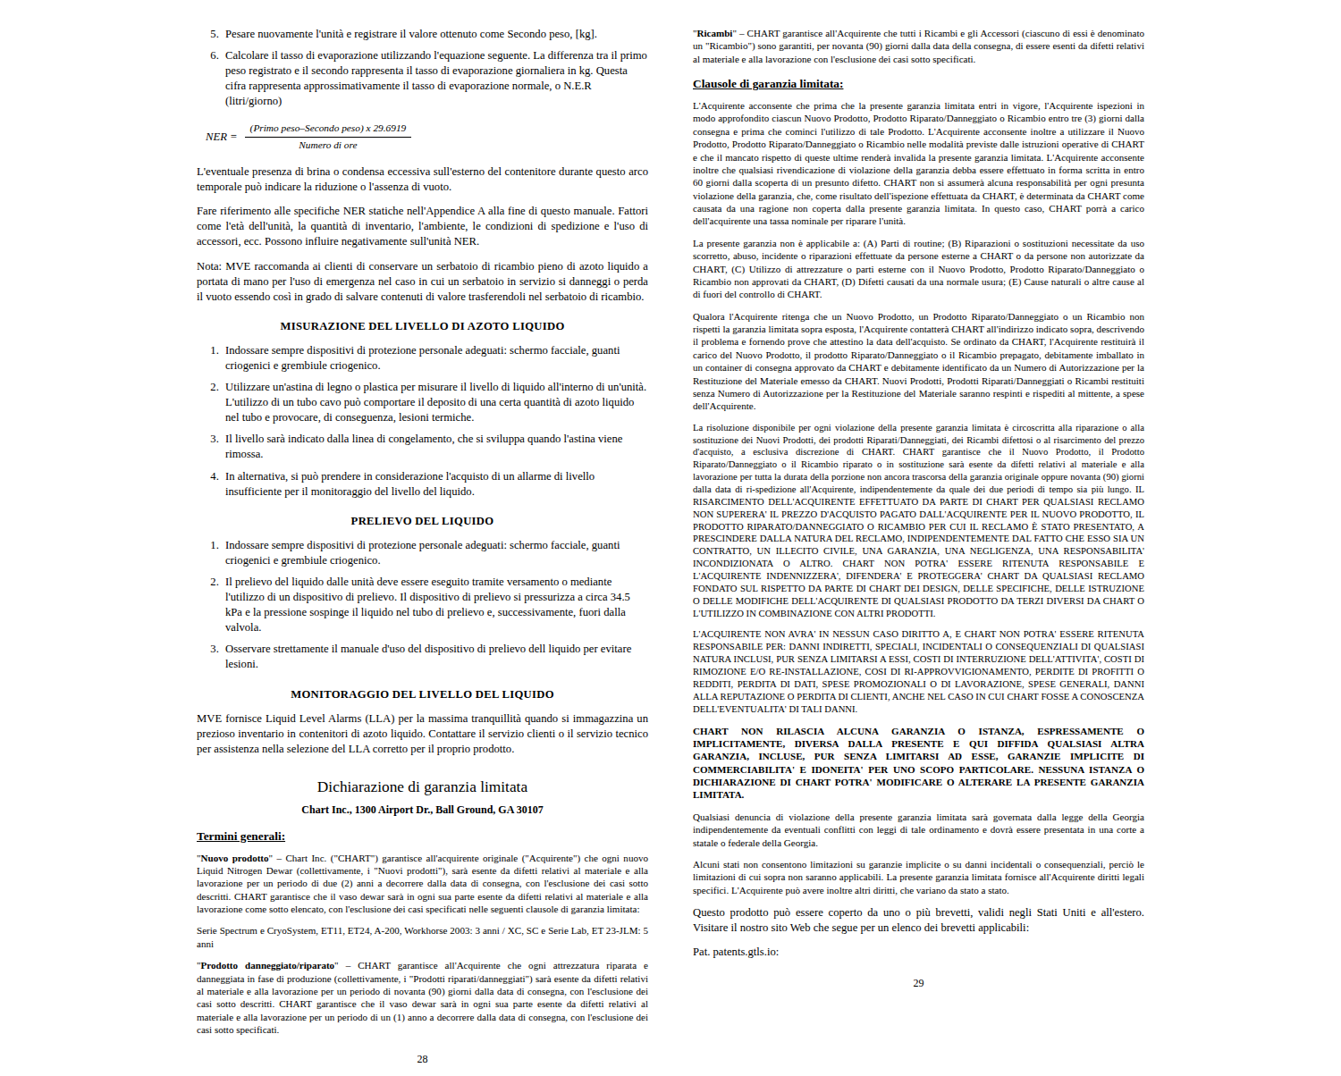Pesare nuovamente l'unità e registrare il valore ottenuto come Secondo peso, [kg].
Calcolare il tasso di evaporazione utilizzando l'equazione seguente. La differenza tra il primo peso registrato e il secondo rappresenta il tasso di evaporazione giornaliera in kg. Questa cifra rappresenta approssimativamente il tasso di evaporazione normale, o N.E.R (litri/giorno)
NER = (Primo peso–Secondo peso) x 29.6919 Numero di ore
L'eventuale presenza di brina o condensa eccessiva sull'esterno del contenitore durante questo arco temporale può indicare la riduzione o l'assenza di vuoto.
Fare riferimento alle specifiche NER statiche nell'Appendice A alla fine di questo manuale. Fattori come l'età dell'unità, la quantità di inventario, l'ambiente, le condizioni di spedizione e l'uso di accessori, ecc. Possono influire negativamente sull'unità NER.
Nota: MVE raccomanda ai clienti di conservare un serbatoio di ricambio pieno di azoto liquido a portata di mano per l'uso di emergenza nel caso in cui un serbatoio in servizio si danneggi o perda il vuoto essendo così in grado di salvare contenuti di valore trasferendoli nel serbatoio di ricambio.
MISURAZIONE DEL LIVELLO DI AZOTO LIQUIDO
Indossare sempre dispositivi di protezione personale adeguati: schermo facciale, guanti criogenici e grembiule criogenico.
Utilizzare un'astina di legno o plastica per misurare il livello di liquido all'interno di un'unità. L'utilizzo di un tubo cavo può comportare il deposito di una certa quantità di azoto liquido nel tubo e provocare, di conseguenza, lesioni termiche.
Il livello sarà indicato dalla linea di congelamento, che si sviluppa quando l'astina viene rimossa.
In alternativa, si può prendere in considerazione l'acquisto di un allarme di livello insufficiente per il monitoraggio del livello del liquido.
PRELIEVO DEL LIQUIDO
Indossare sempre dispositivi di protezione personale adeguati: schermo facciale, guanti criogenici e grembiule criogenico.
Il prelievo del liquido dalle unità deve essere eseguito tramite versamento o mediante l'utilizzo di un dispositivo di prelievo. Il dispositivo di prelievo si pressurizza a circa 34.5 kPa e la pressione sospinge il liquido nel tubo di prelievo e, successivamente, fuori dalla valvola.
Osservare strettamente il manuale d'uso del dispositivo di prelievo dell liquido per evitare lesioni.
MONITORAGGIO DEL LIVELLO DEL LIQUIDO
MVE fornisce Liquid Level Alarms (LLA) per la massima tranquillità quando si immagazzina un prezioso inventario in contenitori di azoto liquido. Contattare il servizio clienti o il servizio tecnico per assistenza nella selezione del LLA corretto per il proprio prodotto.
Dichiarazione di garanzia limitata
Chart Inc., 1300 Airport Dr., Ball Ground, GA 30107
Termini generali:
"Nuovo prodotto" – Chart Inc. ("CHART") garantisce all'acquirente originale ("Acquirente") che ogni nuovo Liquid Nitrogen Dewar (collettivamente, i "Nuovi prodotti"), sarà esente da difetti relativi al materiale e alla lavorazione per un periodo di due (2) anni a decorrere dalla data di consegna, con l'esclusione dei casi sotto descritti. CHART garantisce che il vaso dewar sarà in ogni sua parte esente da difetti relativi al materiale e alla lavorazione come sotto elencato, con l'esclusione dei casi specificati nelle seguenti clausole di garanzia limitata:
Serie Spectrum e CryoSystem, ET11, ET24, A-200, Workhorse 2003: 3 anni / XC, SC e Serie Lab, ET 23-JLM: 5 anni
"Prodotto danneggiato/riparato" – CHART garantisce all'Acquirente che ogni attrezzatura riparata e danneggiata in fase di produzione (collettivamente, i "Prodotti riparati/danneggiati") sarà esente da difetti relativi al materiale e alla lavorazione per un periodo di novanta (90) giorni dalla data di consegna, con l'esclusione dei casi sotto descritti. CHART garantisce che il vaso dewar sarà in ogni sua parte esente da difetti relativi al materiale e alla lavorazione per un periodo di un (1) anno a decorrere dalla data di consegna, con l'esclusione dei casi sotto specificati.
28
"Ricambi" – CHART garantisce all'Acquirente che tutti i Ricambi e gli Accessori (ciascuno di essi è denominato un "Ricambio") sono garantiti, per novanta (90) giorni dalla data della consegna, di essere esenti da difetti relativi al materiale e alla lavorazione con l'esclusione dei casi sotto specificati.
Clausole di garanzia limitata:
L'Acquirente acconsente che prima che la presente garanzia limitata entri in vigore, l'Acquirente ispezioni in modo approfondito ciascun Nuovo Prodotto, Prodotto Riparato/Danneggiato o Ricambio entro tre (3) giorni dalla consegna e prima che cominci l'utilizzo di tale Prodotto. L'Acquirente acconsente inoltre a utilizzare il Nuovo Prodotto, Prodotto Riparato/Danneggiato o Ricambio nelle modalità previste dalle istruzioni operative di CHART e che il mancato rispetto di queste ultime renderà invalida la presente garanzia limitata. L'Acquirente acconsente inoltre che qualsiasi rivendicazione di violazione della garanzia debba essere effettuato in forma scritta in entro 60 giorni dalla scoperta di un presunto difetto. CHART non si assumerà alcuna responsabilità per ogni presunta violazione della garanzia, che, come risultato dell'ispezione effettuata da CHART, è determinata da CHART come causata da una ragione non coperta dalla presente garanzia limitata. In questo caso, CHART porrà a carico dell'acquirente una tassa nominale per riparare l'unità.
La presente garanzia non è applicabile a: (A) Parti di routine; (B) Riparazioni o sostituzioni necessitate da uso scorretto, abuso, incidente o riparazioni effettuate da persone esterne a CHART o da persone non autorizzate da CHART, (C) Utilizzo di attrezzature o parti esterne con il Nuovo Prodotto, Prodotto Riparato/Danneggiato o Ricambio non approvati da CHART, (D) Difetti causati da una normale usura; (E) Cause naturali o altre cause al di fuori del controllo di CHART.
Qualora l'Acquirente ritenga che un Nuovo Prodotto, un Prodotto Riparato/Danneggiato o un Ricambio non rispetti la garanzia limitata sopra esposta, l'Acquirente contatterà CHART all'indirizzo indicato sopra, descrivendo il problema e fornendo prove che attestino la data dell'acquisto. Se ordinato da CHART, l'Acquirente restituirà il carico del Nuovo Prodotto, il prodotto Riparato/Danneggiato o il Ricambio prepagato, debitamente imballato in un container di consegna approvato da CHART e debitamente identificato da un Numero di Autorizzazione per la Restituzione del Materiale emesso da CHART. Nuovi Prodotti, Prodotti Riparati/Danneggiati o Ricambi restituiti senza Numero di Autorizzazione per la Restituzione del Materiale saranno respinti e rispediti al mittente, a spese dell'Acquirente.
La risoluzione disponibile per ogni violazione della presente garanzia limitata è circoscritta alla riparazione o alla sostituzione dei Nuovi Prodotti, dei prodotti Riparati/Danneggiati, dei Ricambi difettosi o al risarcimento del prezzo d'acquisto, a esclusiva discrezione di CHART. CHART garantisce che il Nuovo Prodotto, il Prodotto Riparato/Danneggiato o il Ricambio riparato o in sostituzione sarà esente da difetti relativi al materiale e alla lavorazione per tutta la durata della porzione non ancora trascorsa della garanzia originale oppure novanta (90) giorni dalla data di ri-spedizione all'Acquirente, indipendentemente da quale dei due periodi di tempo sia più lungo. IL RISARCIMENTO DELL'ACQUIRENTE EFFETTUATO DA PARTE DI CHART PER QUALSIASI RECLAMO NON SUPERERA' IL PREZZO D'ACQUISTO PAGATO DALL'ACQUIRENTE PER IL NUOVO PRODOTTO, IL PRODOTTO RIPARATO/DANNEGGIATO O RICAMBIO PER CUI IL RECLAMO È STATO PRESENTATO, A PRESCINDERE DALLA NATURA DEL RECLAMO, INDIPENDENTEMENTE DAL FATTO CHE ESSO SIA UN CONTRATTO, UN ILLECITO CIVILE, UNA GARANZIA, UNA NEGLIGENZA, UNA RESPONSABILITA' INCONDIZIONATA O ALTRO. CHART NON POTRA' ESSERE RITENUTA RESPONSABILE E L'ACQUIRENTE INDENNIZZERA', DIFENDERA' E PROTEGGERA' CHART DA QUALSIASI RECLAMO FONDATO SUL RISPETTO DA PARTE DI CHART DEI DESIGN, DELLE SPECIFICHE, DELLE ISTRUZIONE O DELLE MODIFICHE DELL'ACQUIRENTE DI QUALSIASI PRODOTTO DA TERZI DIVERSI DA CHART O L'UTILIZZO IN COMBINAZIONE CON ALTRI PRODOTTI.
L'ACQUIRENTE NON AVRA' IN NESSUN CASO DIRITTO A, E CHART NON POTRA' ESSERE RITENUTA RESPONSABILE PER: DANNI INDIRETTI, SPECIALI, INCIDENTALI O CONSEQUENZIALI DI QUALSIASI NATURA INCLUSI, PUR SENZA LIMITARSI A ESSI, COSTI DI INTERRUZIONE DELL'ATTIVITA', COSTI DI RIMOZIONE E/O RE-INSTALLAZIONE, COSI DI RI-APPROVVIGIONAMENTO, PERDITE DI PROFITTI O REDDITI, PERDITA DI DATI, SPESE PROMOZIONALI O DI LAVORAZIONE, SPESE GENERALI, DANNI ALLA REPUTAZIONE O PERDITA DI CLIENTI, ANCHE NEL CASO IN CUI CHART FOSSE A CONOSCENZA DELL'EVENTUALITA' DI TALI DANNI.
CHART NON RILASCIA ALCUNA GARANZIA O ISTANZA, ESPRESSAMENTE O IMPLICITAMENTE, DIVERSA DALLA PRESENTE E QUI DIFFIDA QUALSIASI ALTRA GARANZIA, INCLUSE, PUR SENZA LIMITARSI AD ESSE, GARANZIE IMPLICITE DI COMMERCIABILITA' E IDONEITA' PER UNO SCOPO PARTICOLARE. NESSUNA ISTANZA O DICHIARAZIONE DI CHART POTRA' MODIFICARE O ALTERARE LA PRESENTE GARANZIA LIMITATA.
Qualsiasi denuncia di violazione della presente garanzia limitata sarà governata dalla legge della Georgia indipendentemente da eventuali conflitti con leggi di tale ordinamento e dovrà essere presentata in una corte a statale o federale della Georgia.
Alcuni stati non consentono limitazioni su garanzie implicite o su danni incidentali o consequenziali, perciò le limitazioni di cui sopra non saranno applicabili. La presente garanzia limitata fornisce all'Acquirente diritti legali specifici. L'Acquirente può avere inoltre altri diritti, che variano da stato a stato.
Questo prodotto può essere coperto da uno o più brevetti, validi negli Stati Uniti e all'estero. Visitare il nostro sito Web che segue per un elenco dei brevetti applicabili:
Pat. patents.gtls.io:
29